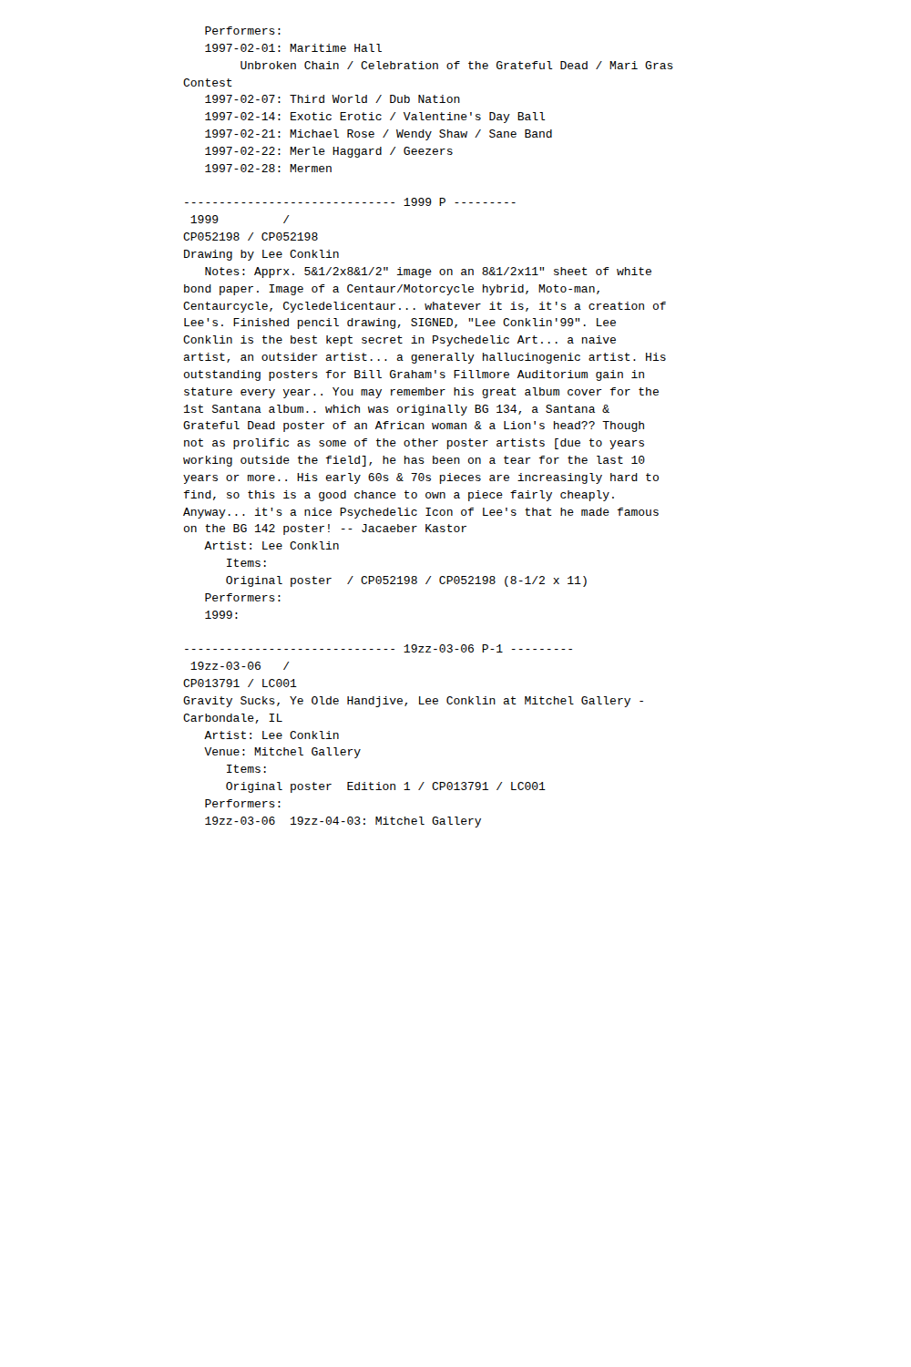Performers:
   1997-02-01: Maritime Hall
        Unbroken Chain / Celebration of the Grateful Dead / Mari Gras 
Contest
   1997-02-07: Third World / Dub Nation
   1997-02-14: Exotic Erotic / Valentine's Day Ball
   1997-02-21: Michael Rose / Wendy Shaw / Sane Band
   1997-02-22: Merle Haggard / Geezers
   1997-02-28: Mermen

------------------------------ 1999 P ---------
 1999         / 
CP052198 / CP052198
Drawing by Lee Conklin
   Notes: Apprx. 5&1/2x8&1/2" image on an 8&1/2x11" sheet of white 
bond paper. Image of a Centaur/Motorcycle hybrid, Moto-man, 
Centaurcycle, Cycledelicentaur... whatever it is, it's a creation of 
Lee's. Finished pencil drawing, SIGNED, "Lee Conklin'99". Lee 
Conklin is the best kept secret in Psychedelic Art... a naive 
artist, an outsider artist... a generally hallucinogenic artist. His 
outstanding posters for Bill Graham's Fillmore Auditorium gain in 
stature every year.. You may remember his great album cover for the 
1st Santana album.. which was originally BG 134, a Santana & 
Grateful Dead poster of an African woman & a Lion's head?? Though 
not as prolific as some of the other poster artists [due to years 
working outside the field], he has been on a tear for the last 10 
years or more.. His early 60s & 70s pieces are increasingly hard to 
find, so this is a good chance to own a piece fairly cheaply. 
Anyway... it's a nice Psychedelic Icon of Lee's that he made famous 
on the BG 142 poster! -- Jacaeber Kastor
   Artist: Lee Conklin
      Items:
      Original poster  / CP052198 / CP052198 (8-1/2 x 11)
   Performers:
   1999:

------------------------------ 19zz-03-06 P-1 ---------
 19zz-03-06   / 
CP013791 / LC001
Gravity Sucks, Ye Olde Handjive, Lee Conklin at Mitchel Gallery - 
Carbondale, IL
   Artist: Lee Conklin
   Venue: Mitchel Gallery
      Items:
      Original poster  Edition 1 / CP013791 / LC001
   Performers:
   19zz-03-06  19zz-04-03: Mitchel Gallery